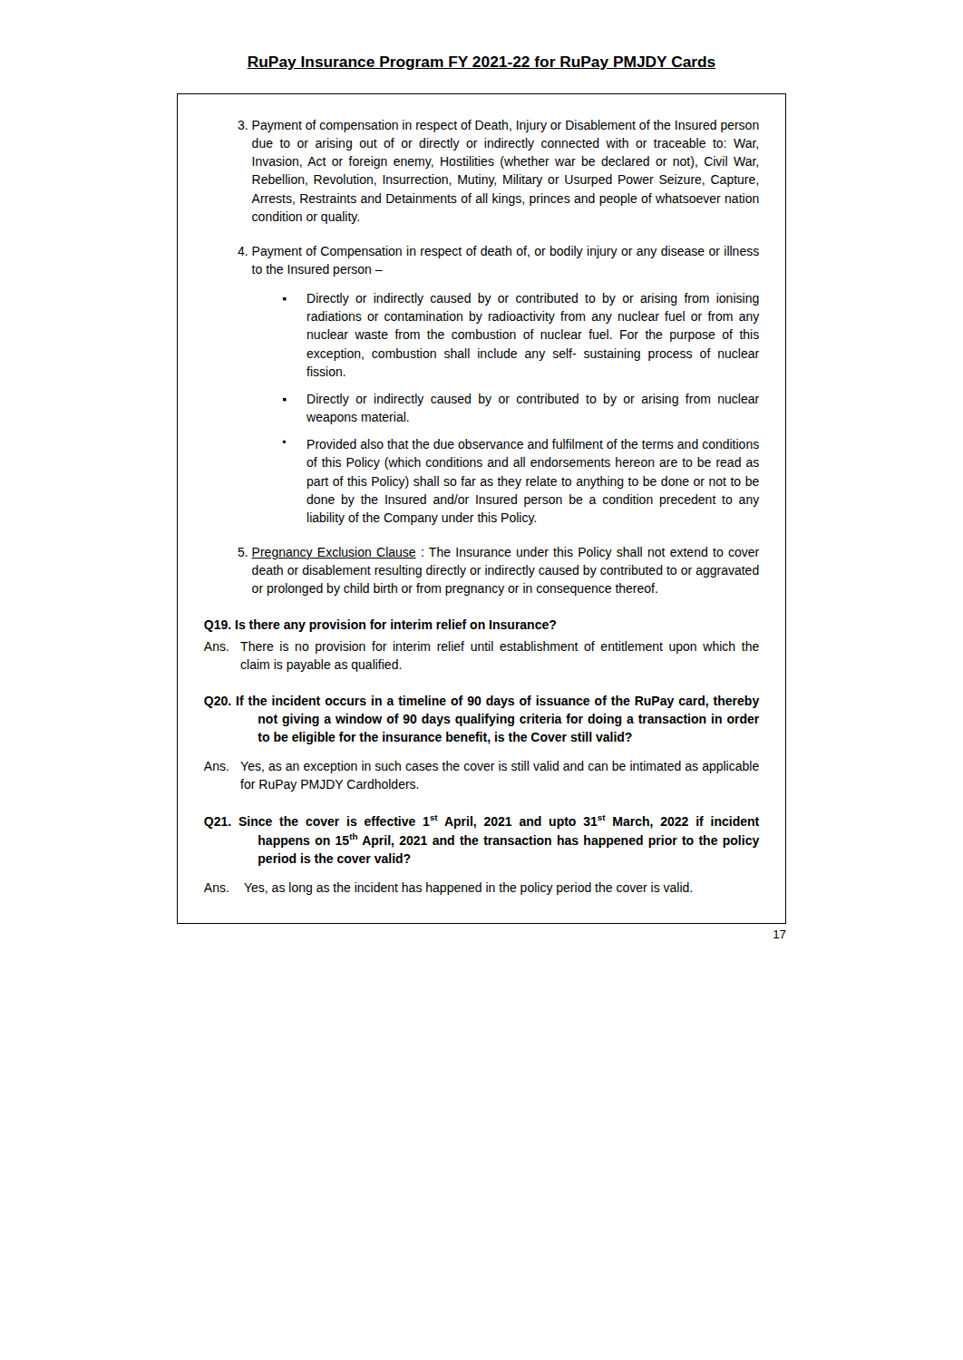RuPay Insurance Program FY 2021-22 for RuPay PMJDY Cards
Payment of compensation in respect of Death, Injury or Disablement of the Insured person due to or arising out of or directly or indirectly connected with or traceable to: War, Invasion, Act or foreign enemy, Hostilities (whether war be declared or not), Civil War, Rebellion, Revolution, Insurrection, Mutiny, Military or Usurped Power Seizure, Capture, Arrests, Restraints and Detainments of all kings, princes and people of whatsoever nation condition or quality.
Payment of Compensation in respect of death of, or bodily injury or any disease or illness to the Insured person –
Directly or indirectly caused by or contributed to by or arising from ionising radiations or contamination by radioactivity from any nuclear fuel or from any nuclear waste from the combustion of nuclear fuel. For the purpose of this exception, combustion shall include any self- sustaining process of nuclear fission.
Directly or indirectly caused by or contributed to by or arising from nuclear weapons material.
Provided also that the due observance and fulfilment of the terms and conditions of this Policy (which conditions and all endorsements hereon are to be read as part of this Policy) shall so far as they relate to anything to be done or not to be done by the Insured and/or Insured person be a condition precedent to any liability of the Company under this Policy.
Pregnancy Exclusion Clause : The Insurance under this Policy shall not extend to cover death or disablement resulting directly or indirectly caused by contributed to or aggravated or prolonged by child birth or from pregnancy or in consequence thereof.
Q19. Is there any provision for interim relief on Insurance?
Ans. There is no provision for interim relief until establishment of entitlement upon which the claim is payable as qualified.
Q20. If the incident occurs in a timeline of 90 days of issuance of the RuPay card, thereby not giving a window of 90 days qualifying criteria for doing a transaction in order to be eligible for the insurance benefit, is the Cover still valid?
Ans. Yes, as an exception in such cases the cover is still valid and can be intimated as applicable for RuPay PMJDY Cardholders.
Q21. Since the cover is effective 1st April, 2021 and upto 31st March, 2022 if incident happens on 15th April, 2021 and the transaction has happened prior to the policy period is the cover valid?
Ans. Yes, as long as the incident has happened in the policy period the cover is valid.
17